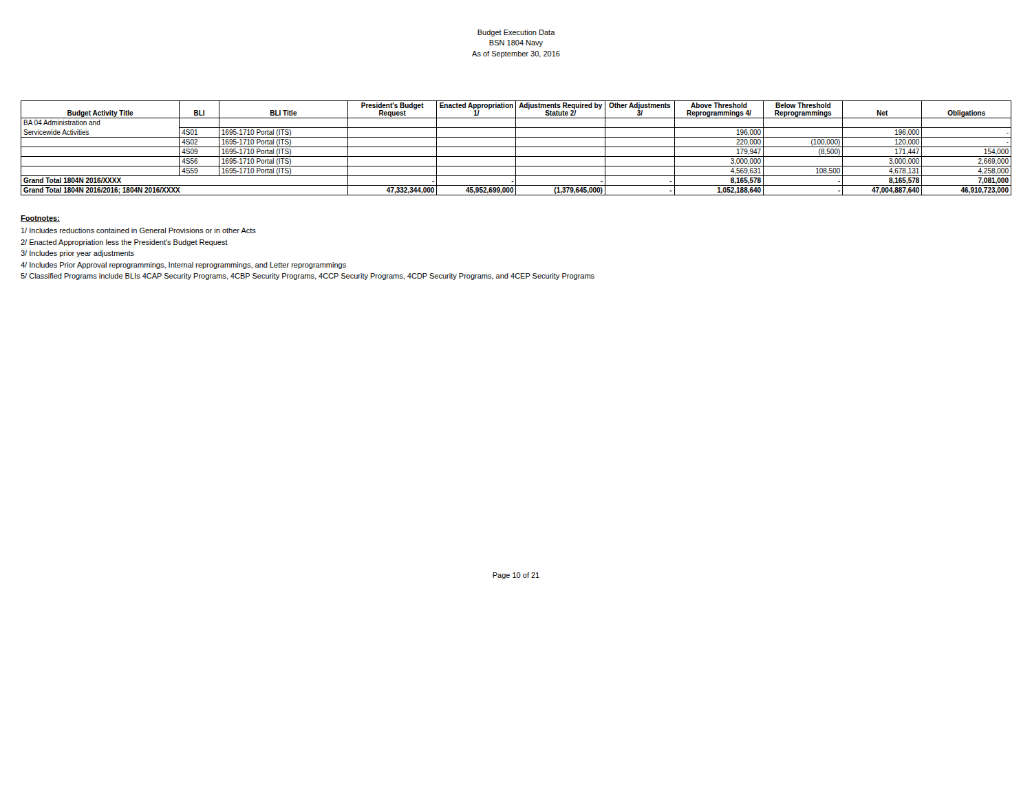Budget Execution Data
BSN 1804 Navy
As of September 30, 2016
| Budget Activity Title | BLI | BLI Title | President's Budget Request | Enacted Appropriation 1/ | Adjustments Required by Statute 2/ | Other Adjustments 3/ | Above Threshold Reprogrammings 4/ | Below Threshold Reprogrammings | Net | Obligations |
| --- | --- | --- | --- | --- | --- | --- | --- | --- | --- | --- |
| BA 04 Administration and | | | | | | | | | | |
| Servicewide Activities | 4S01 | 1695-1710 Portal (ITS) | | | | | 196,000 | | 196,000 | - |
| | 4S02 | 1695-1710 Portal (ITS) | | | | | 220,000 | (100,000) | 120,000 | - |
| | 4S09 | 1695-1710 Portal (ITS) | | | | | 179,947 | (8,500) | 171,447 | 154,000 |
| | 4S56 | 1695-1710 Portal (ITS) | | | | | 3,000,000 | | 3,000,000 | 2,669,000 |
| | 4S59 | 1695-1710 Portal (ITS) | | | | | 4,569,631 | 108,500 | 4,678,131 | 4,258,000 |
| Grand Total 1804N 2016/XXXX | - | - | - | - | 8,165,578 | - | 8,165,578 | 7,081,000 |
| Grand Total 1804N 2016/2016; 1804N 2016/XXXX | 47,332,344,000 | 45,952,699,000 | (1,379,645,000) | - | 1,052,188,640 | - | 47,004,887,640 | 46,910,723,000 |
Footnotes:
1/ Includes reductions contained in General Provisions or in other Acts
2/ Enacted Appropriation less the President's Budget Request
3/ Includes prior year adjustments
4/ Includes Prior Approval reprogrammings, Internal reprogrammings, and Letter reprogrammings
5/ Classified Programs include BLIs 4CAP Security Programs, 4CBP Security Programs, 4CCP Security Programs, 4CDP Security Programs, and 4CEP Security Programs
Page 10 of 21